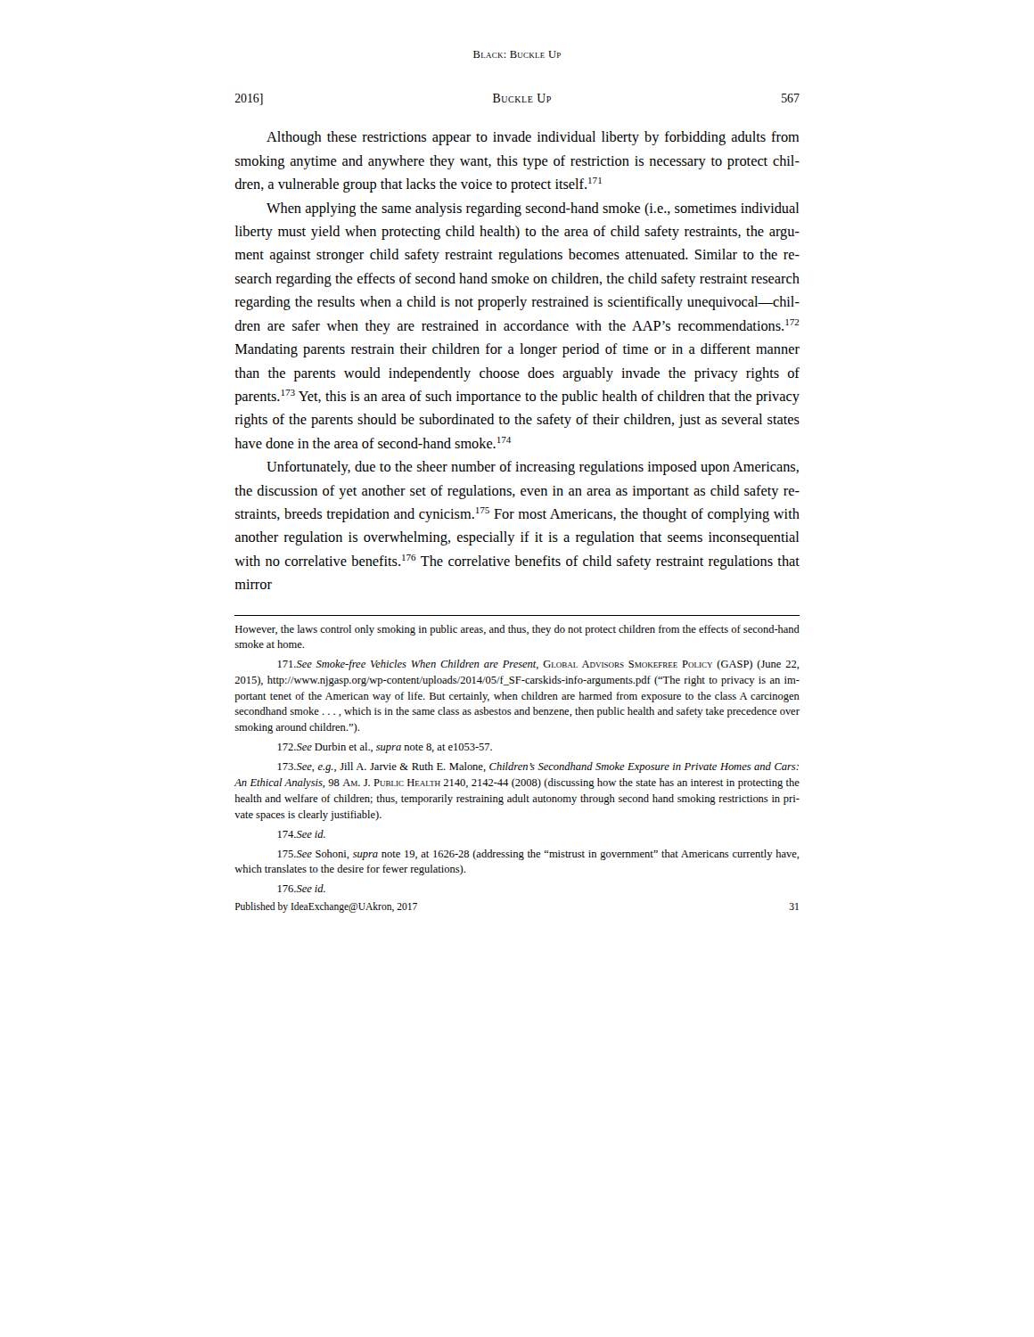Black: Buckle Up
2016] Buckle Up 567
Although these restrictions appear to invade individual liberty by forbidding adults from smoking anytime and anywhere they want, this type of restriction is necessary to protect children, a vulnerable group that lacks the voice to protect itself.171
When applying the same analysis regarding second-hand smoke (i.e., sometimes individual liberty must yield when protecting child health) to the area of child safety restraints, the argument against stronger child safety restraint regulations becomes attenuated. Similar to the research regarding the effects of second hand smoke on children, the child safety restraint research regarding the results when a child is not properly restrained is scientifically unequivocal—children are safer when they are restrained in accordance with the AAP’s recommendations.172 Mandating parents restrain their children for a longer period of time or in a different manner than the parents would independently choose does arguably invade the privacy rights of parents.173 Yet, this is an area of such importance to the public health of children that the privacy rights of the parents should be subordinated to the safety of their children, just as several states have done in the area of second-hand smoke.174
Unfortunately, due to the sheer number of increasing regulations imposed upon Americans, the discussion of yet another set of regulations, even in an area as important as child safety restraints, breeds trepidation and cynicism.175 For most Americans, the thought of complying with another regulation is overwhelming, especially if it is a regulation that seems inconsequential with no correlative benefits.176 The correlative benefits of child safety restraint regulations that mirror
However, the laws control only smoking in public areas, and thus, they do not protect children from the effects of second-hand smoke at home.
171. See Smoke-free Vehicles When Children are Present, Global Advisors Smokefree Policy (GASP) (June 22, 2015), http://www.njgasp.org/wp-content/uploads/2014/05/f_SF-carskids-info-arguments.pdf (“The right to privacy is an important tenet of the American way of life. But certainly, when children are harmed from exposure to the class A carcinogen secondhand smoke . . . , which is in the same class as asbestos and benzene, then public health and safety take precedence over smoking around children.”).
172. See Durbin et al., supra note 8, at e1053-57.
173. See, e.g., Jill A. Jarvie & Ruth E. Malone, Children’s Secondhand Smoke Exposure in Private Homes and Cars: An Ethical Analysis, 98 Am. J. Public Health 2140, 2142-44 (2008) (discussing how the state has an interest in protecting the health and welfare of children; thus, temporarily restraining adult autonomy through second hand smoking restrictions in private spaces is clearly justifiable).
174. See id.
175. See Sohoni, supra note 19, at 1626-28 (addressing the “mistrust in government” that Americans currently have, which translates to the desire for fewer regulations).
176. See id.
Published by IdeaExchange@UAkron, 2017 31